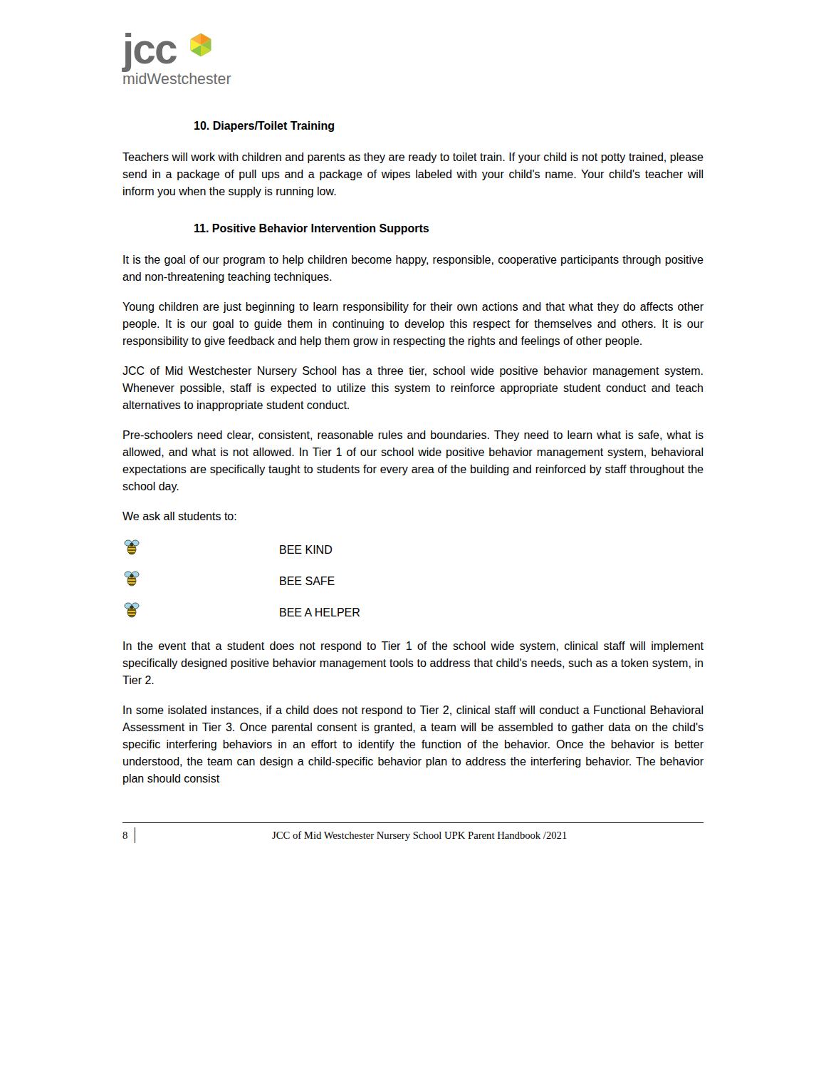jcc
midWestchester
10. Diapers/Toilet Training
Teachers will work with children and parents as they are ready to toilet train. If your child is not potty trained, please send in a package of pull ups and a package of wipes labeled with your child's name. Your child's teacher will inform you when the supply is running low.
11. Positive Behavior Intervention Supports
It is the goal of our program to help children become happy, responsible, cooperative participants through positive and non-threatening teaching techniques.
Young children are just beginning to learn responsibility for their own actions and that what they do affects other people. It is our goal to guide them in continuing to develop this respect for themselves and others. It is our responsibility to give feedback and help them grow in respecting the rights and feelings of other people.
JCC of Mid Westchester Nursery School has a three tier, school wide positive behavior management system. Whenever possible, staff is expected to utilize this system to reinforce appropriate student conduct and teach alternatives to inappropriate student conduct.
Pre-schoolers need clear, consistent, reasonable rules and boundaries. They need to learn what is safe, what is allowed, and what is not allowed. In Tier 1 of our school wide positive behavior management system, behavioral expectations are specifically taught to students for every area of the building and reinforced by staff throughout the school day.
We ask all students to:
BEE KIND
BEE SAFE
BEE A HELPER
In the event that a student does not respond to Tier 1 of the school wide system, clinical staff will implement specifically designed positive behavior management tools to address that child's needs, such as a token system, in Tier 2.
In some isolated instances, if a child does not respond to Tier 2, clinical staff will conduct a Functional Behavioral Assessment in Tier 3. Once parental consent is granted, a team will be assembled to gather data on the child's specific interfering behaviors in an effort to identify the function of the behavior. Once the behavior is better understood, the team can design a child-specific behavior plan to address the interfering behavior. The behavior plan should consist
8 JCC of Mid Westchester Nursery School UPK Parent Handbook /2021